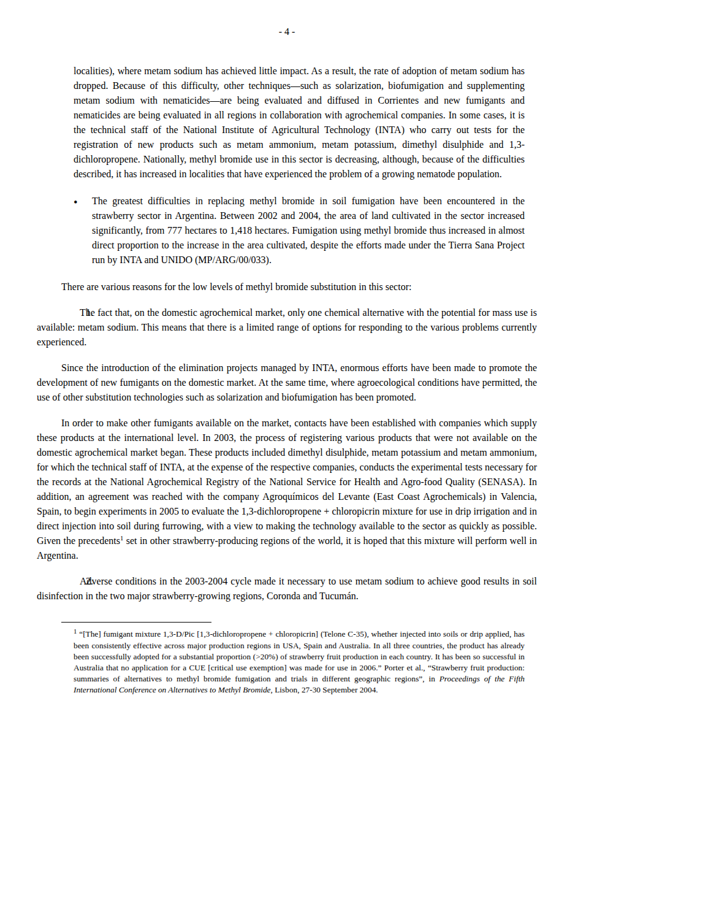- 4 -
localities), where metam sodium has achieved little impact. As a result, the rate of adoption of metam sodium has dropped. Because of this difficulty, other techniques—such as solarization, biofumigation and supplementing metam sodium with nematicides—are being evaluated and diffused in Corrientes and new fumigants and nematicides are being evaluated in all regions in collaboration with agrochemical companies. In some cases, it is the technical staff of the National Institute of Agricultural Technology (INTA) who carry out tests for the registration of new products such as metam ammonium, metam potassium, dimethyl disulphide and 1,3-dichloropropene. Nationally, methyl bromide use in this sector is decreasing, although, because of the difficulties described, it has increased in localities that have experienced the problem of a growing nematode population.
The greatest difficulties in replacing methyl bromide in soil fumigation have been encountered in the strawberry sector in Argentina. Between 2002 and 2004, the area of land cultivated in the sector increased significantly, from 777 hectares to 1,418 hectares. Fumigation using methyl bromide thus increased in almost direct proportion to the increase in the area cultivated, despite the efforts made under the Tierra Sana Project run by INTA and UNIDO (MP/ARG/00/033).
There are various reasons for the low levels of methyl bromide substitution in this sector:
1. The fact that, on the domestic agrochemical market, only one chemical alternative with the potential for mass use is available: metam sodium. This means that there is a limited range of options for responding to the various problems currently experienced.
Since the introduction of the elimination projects managed by INTA, enormous efforts have been made to promote the development of new fumigants on the domestic market. At the same time, where agroecological conditions have permitted, the use of other substitution technologies such as solarization and biofumigation has been promoted.
In order to make other fumigants available on the market, contacts have been established with companies which supply these products at the international level. In 2003, the process of registering various products that were not available on the domestic agrochemical market began. These products included dimethyl disulphide, metam potassium and metam ammonium, for which the technical staff of INTA, at the expense of the respective companies, conducts the experimental tests necessary for the records at the National Agrochemical Registry of the National Service for Health and Agro-food Quality (SENASA). In addition, an agreement was reached with the company Agroquímicos del Levante (East Coast Agrochemicals) in Valencia, Spain, to begin experiments in 2005 to evaluate the 1,3-dichloropropene + chloropicrin mixture for use in drip irrigation and in direct injection into soil during furrowing, with a view to making the technology available to the sector as quickly as possible. Given the precedents1 set in other strawberry-producing regions of the world, it is hoped that this mixture will perform well in Argentina.
2. Adverse conditions in the 2003-2004 cycle made it necessary to use metam sodium to achieve good results in soil disinfection in the two major strawberry-growing regions, Coronda and Tucumán.
1 “[The] fumigant mixture 1,3-D/Pic [1,3-dichloropropene + chloropicrin] (Telone C-35), whether injected into soils or drip applied, has been consistently effective across major production regions in USA, Spain and Australia. In all three countries, the product has already been successfully adopted for a substantial proportion (>20%) of strawberry fruit production in each country. It has been so successful in Australia that no application for a CUE [critical use exemption] was made for use in 2006.” Porter et al., “Strawberry fruit production: summaries of alternatives to methyl bromide fumigation and trials in different geographic regions”, in Proceedings of the Fifth International Conference on Alternatives to Methyl Bromide, Lisbon, 27-30 September 2004.